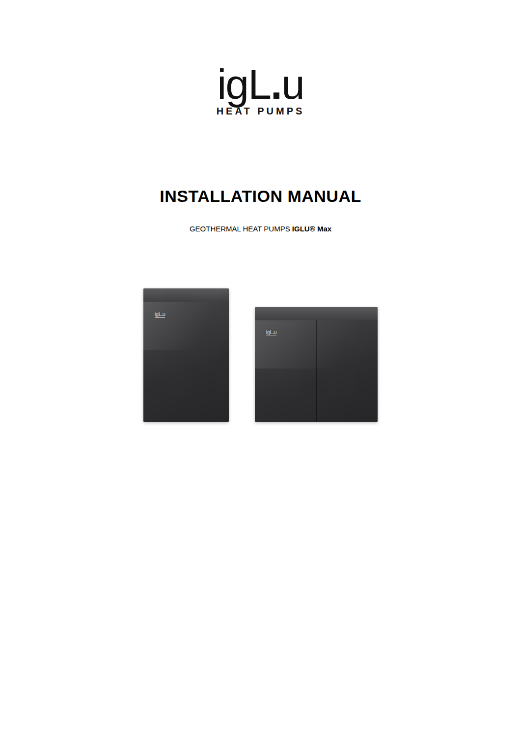igL. u HEAT PUMPS
INSTALLATION MANUAL
GEOTHERMAL HEAT PUMPS IGLU® Max
igL. u
igL. u